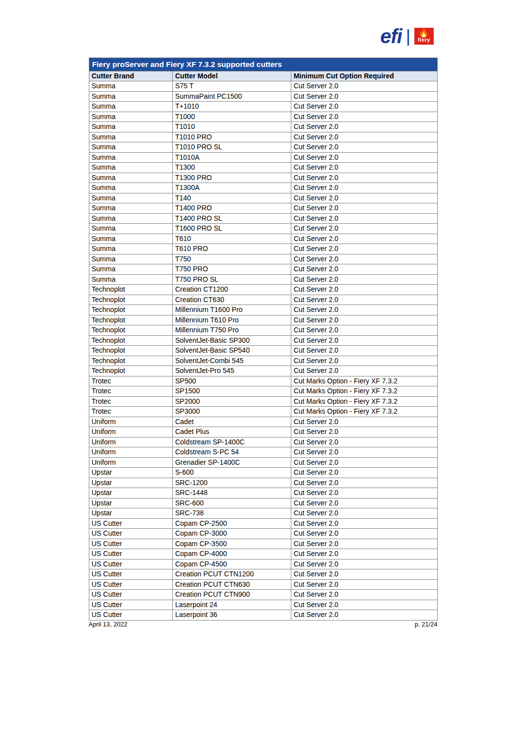efi | 🔥 fiery
Fiery proServer and Fiery XF 7.3.2 supported cutters
| Cutter Brand | Cutter Model | Minimum Cut Option Required |
| --- | --- | --- |
| Summa | S75 T | Cut Server 2.0 |
| Summa | SummaPaint PC1500 | Cut Server 2.0 |
| Summa | T+1010 | Cut Server 2.0 |
| Summa | T1000 | Cut Server 2.0 |
| Summa | T1010 | Cut Server 2.0 |
| Summa | T1010 PRO | Cut Server 2.0 |
| Summa | T1010 PRO SL | Cut Server 2.0 |
| Summa | T1010A | Cut Server 2.0 |
| Summa | T1300 | Cut Server 2.0 |
| Summa | T1300 PRO | Cut Server 2.0 |
| Summa | T1300A | Cut Server 2.0 |
| Summa | T140 | Cut Server 2.0 |
| Summa | T1400 PRO | Cut Server 2.0 |
| Summa | T1400 PRO SL | Cut Server 2.0 |
| Summa | T1600 PRO SL | Cut Server 2.0 |
| Summa | T610 | Cut Server 2.0 |
| Summa | T610 PRO | Cut Server 2.0 |
| Summa | T750 | Cut Server 2.0 |
| Summa | T750 PRO | Cut Server 2.0 |
| Summa | T750 PRO SL | Cut Server 2.0 |
| Technoplot | Creation CT1200 | Cut Server 2.0 |
| Technoplot | Creation CT630 | Cut Server 2.0 |
| Technoplot | Millennium T1600 Pro | Cut Server 2.0 |
| Technoplot | Millennium T610 Pro | Cut Server 2.0 |
| Technoplot | Millennium T750 Pro | Cut Server 2.0 |
| Technoplot | SolventJet-Basic SP300 | Cut Server 2.0 |
| Technoplot | SolventJet-Basic SP540 | Cut Server 2.0 |
| Technoplot | SolventJet-Combi 545 | Cut Server 2.0 |
| Technoplot | SolventJet-Pro 545 | Cut Server 2.0 |
| Trotec | SP500 | Cut Marks Option - Fiery XF 7.3.2 |
| Trotec | SP1500 | Cut Marks Option - Fiery XF 7.3.2 |
| Trotec | SP2000 | Cut Marks Option - Fiery XF 7.3.2 |
| Trotec | SP3000 | Cut Marks Option - Fiery XF 7.3.2 |
| Uniform | Cadet | Cut Server 2.0 |
| Uniform | Cadet Plus | Cut Server 2.0 |
| Uniform | Coldstream SP-1400C | Cut Server 2.0 |
| Uniform | Coldstream S-PC 54 | Cut Server 2.0 |
| Uniform | Grenadier SP-1400C | Cut Server 2.0 |
| Upstar | S-600 | Cut Server 2.0 |
| Upstar | SRC-1200 | Cut Server 2.0 |
| Upstar | SRC-1448 | Cut Server 2.0 |
| Upstar | SRC-600 | Cut Server 2.0 |
| Upstar | SRC-738 | Cut Server 2.0 |
| US Cutter | Copam CP-2500 | Cut Server 2.0 |
| US Cutter | Copam CP-3000 | Cut Server 2.0 |
| US Cutter | Copam CP-3500 | Cut Server 2.0 |
| US Cutter | Copam CP-4000 | Cut Server 2.0 |
| US Cutter | Copam CP-4500 | Cut Server 2.0 |
| US Cutter | Creation PCUT CTN1200 | Cut Server 2.0 |
| US Cutter | Creation PCUT CTN630 | Cut Server 2.0 |
| US Cutter | Creation PCUT CTN900 | Cut Server 2.0 |
| US Cutter | Laserpoint 24 | Cut Server 2.0 |
| US Cutter | Laserpoint 36 | Cut Server 2.0 |
April 13, 2022 p. 21/24